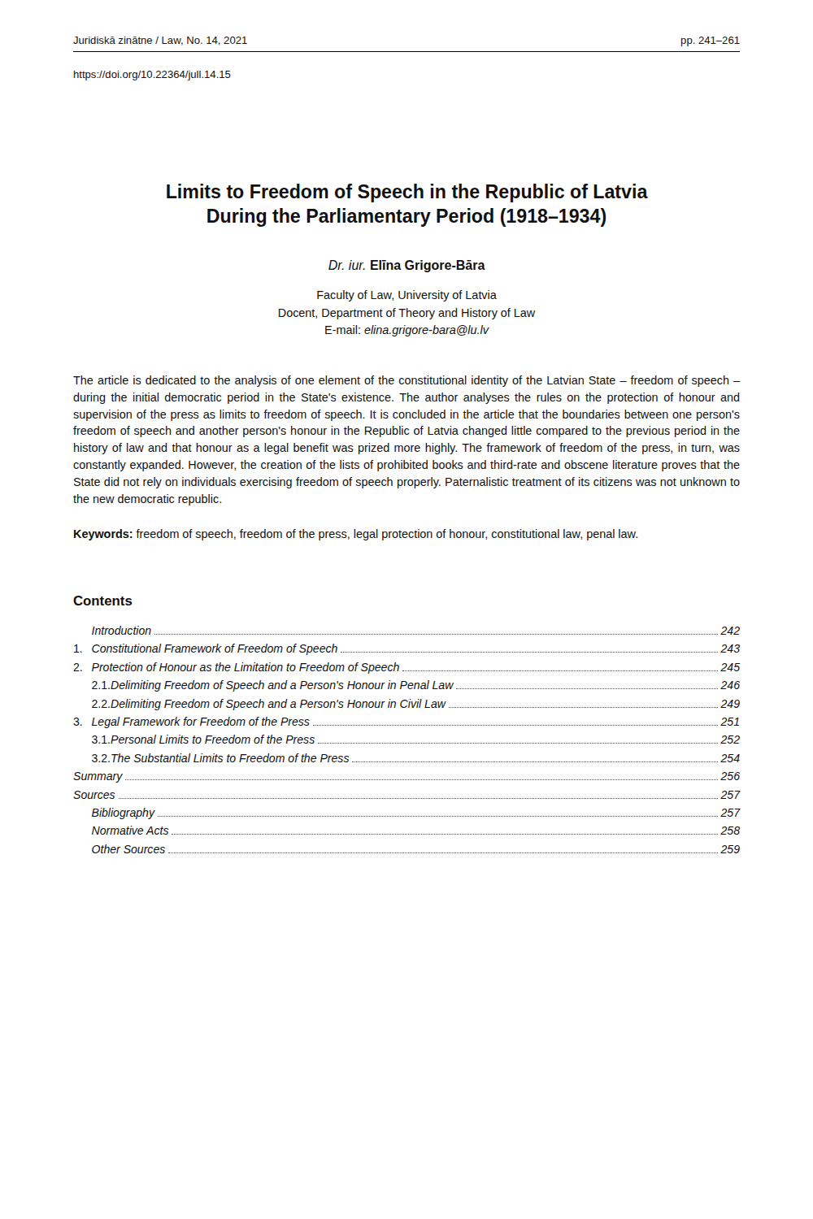Juridiskā zinātne / Law, No. 14, 2021 pp. 241–261
https://doi.org/10.22364/jull.14.15
Limits to Freedom of Speech in the Republic of Latvia
During the Parliamentary Period (1918–1934)
Dr. iur. Elīna Grigore-Bāra
Faculty of Law, University of Latvia
Docent, Department of Theory and History of Law
E-mail: elina.grigore-bara@lu.lv
The article is dedicated to the analysis of one element of the constitutional identity of the Latvian State – freedom of speech – during the initial democratic period in the State's existence. The author analyses the rules on the protection of honour and supervision of the press as limits to freedom of speech. It is concluded in the article that the boundaries between one person's freedom of speech and another person's honour in the Republic of Latvia changed little compared to the previous period in the history of law and that honour as a legal benefit was prized more highly. The framework of freedom of the press, in turn, was constantly expanded. However, the creation of the lists of prohibited books and third-rate and obscene literature proves that the State did not rely on individuals exercising freedom of speech properly. Paternalistic treatment of its citizens was not unknown to the new democratic republic.
Keywords: freedom of speech, freedom of the press, legal protection of honour, constitutional law, penal law.
Contents
Introduction 242
1. Constitutional Framework of Freedom of Speech 243
2. Protection of Honour as the Limitation to Freedom of Speech 245
2.1. Delimiting Freedom of Speech and a Person's Honour in Penal Law 246
2.2. Delimiting Freedom of Speech and a Person's Honour in Civil Law 249
3. Legal Framework for Freedom of the Press 251
3.1. Personal Limits to Freedom of the Press 252
3.2. The Substantial Limits to Freedom of the Press 254
Summary 256
Sources 257
Bibliography 257
Normative Acts 258
Other Sources 259